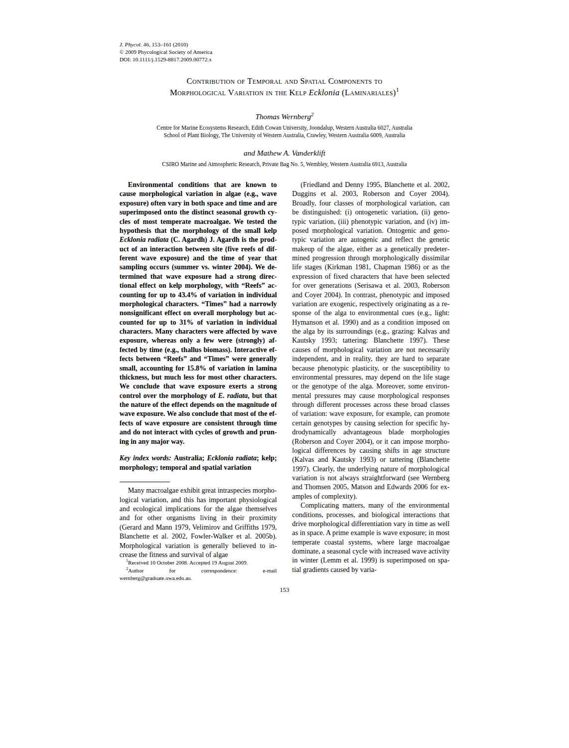J. Phycol. 46, 153–161 (2010)
© 2009 Phycological Society of America
DOI: 10.1111/j.1529-8817.2009.00772.x
Contribution of Temporal and Spatial Components to
Morphological Variation in the Kelp Ecklonia (Laminariales)1
Thomas Wernberg2
Centre for Marine Ecosystems Research, Edith Cowan University, Joondalup, Western Australia 6027, Australia
School of Plant Biology, The University of Western Australia, Crawley, Western Australia 6009, Australia
and Mathew A. Vanderklift
CSIRO Marine and Atmospheric Research, Private Bag No. 5, Wembley, Western Australia 6913, Australia
Environmental conditions that are known to cause morphological variation in algae (e.g., wave exposure) often vary in both space and time and are superimposed onto the distinct seasonal growth cycles of most temperate macroalgae. We tested the hypothesis that the morphology of the small kelp Ecklonia radiata (C. Agardh) J. Agardh is the product of an interaction between site (five reefs of different wave exposure) and the time of year that sampling occurs (summer vs. winter 2004). We determined that wave exposure had a strong directional effect on kelp morphology, with “Reefs” accounting for up to 43.4% of variation in individual morphological characters. “Times” had a narrowly nonsignificant effect on overall morphology but accounted for up to 31% of variation in individual characters. Many characters were affected by wave exposure, whereas only a few were (strongly) affected by time (e.g., thallus biomass). Interactive effects between “Reefs” and “Times” were generally small, accounting for 15.8% of variation in lamina thickness, but much less for most other characters. We conclude that wave exposure exerts a strong control over the morphology of E. radiata, but that the nature of the effect depends on the magnitude of wave exposure. We also conclude that most of the effects of wave exposure are consistent through time and do not interact with cycles of growth and pruning in any major way.
Key index words: Australia; Ecklonia radiata; kelp; morphology; temporal and spatial variation
Many macroalgae exhibit great intraspecies morphological variation, and this has important physiological and ecological implications for the algae themselves and for other organisms living in their proximity (Gerard and Mann 1979, Velimirov and Griffiths 1979, Blanchette et al. 2002, Fowler-Walker et al. 2005b). Morphological variation is generally believed to increase the fitness and survival of algae
1Received 10 October 2008. Accepted 19 August 2009.
2Author for correspondence: e-mail wernberg@graduate.uwa.edu.au.
(Friedland and Denny 1995, Blanchette et al. 2002, Duggins et al. 2003, Roberson and Coyer 2004). Broadly, four classes of morphological variation, can be distinguished: (i) ontogenetic variation, (ii) genotypic variation, (iii) phenotypic variation, and (iv) imposed morphological variation. Ontogenic and genotypic variation are autogenic and reflect the genetic makeup of the algae, either as a genetically predetermined progression through morphologically dissimilar life stages (Kirkman 1981, Chapman 1986) or as the expression of fixed characters that have been selected for over generations (Serisawa et al. 2003, Roberson and Coyer 2004). In contrast, phenotypic and imposed variation are exogenic, respectively originating as a response of the alga to environmental cues (e.g., light: Hymanson et al. 1990) and as a condition imposed on the alga by its surroundings (e.g., grazing: Kalvas and Kautsky 1993; tattering: Blanchette 1997). These causes of morphological variation are not necessarily independent, and in reality, they are hard to separate because phenotypic plasticity, or the susceptibility to environmental pressures, may depend on the life stage or the genotype of the alga. Moreover, some environmental pressures may cause morphological responses through different processes across these broad classes of variation: wave exposure, for example, can promote certain genotypes by causing selection for specific hydrodynamically advantageous blade morphologies (Roberson and Coyer 2004), or it can impose morphological differences by causing shifts in age structure (Kalvas and Kautsky 1993) or tattering (Blanchette 1997). Clearly, the underlying nature of morphological variation is not always straightforward (see Wernberg and Thomsen 2005, Matson and Edwards 2006 for examples of complexity).
Complicating matters, many of the environmental conditions, processes, and biological interactions that drive morphological differentiation vary in time as well as in space. A prime example is wave exposure; in most temperate coastal systems, where large macroalgae dominate, a seasonal cycle with increased wave activity in winter (Lemm et al. 1999) is superimposed on spatial gradients caused by varia-
153